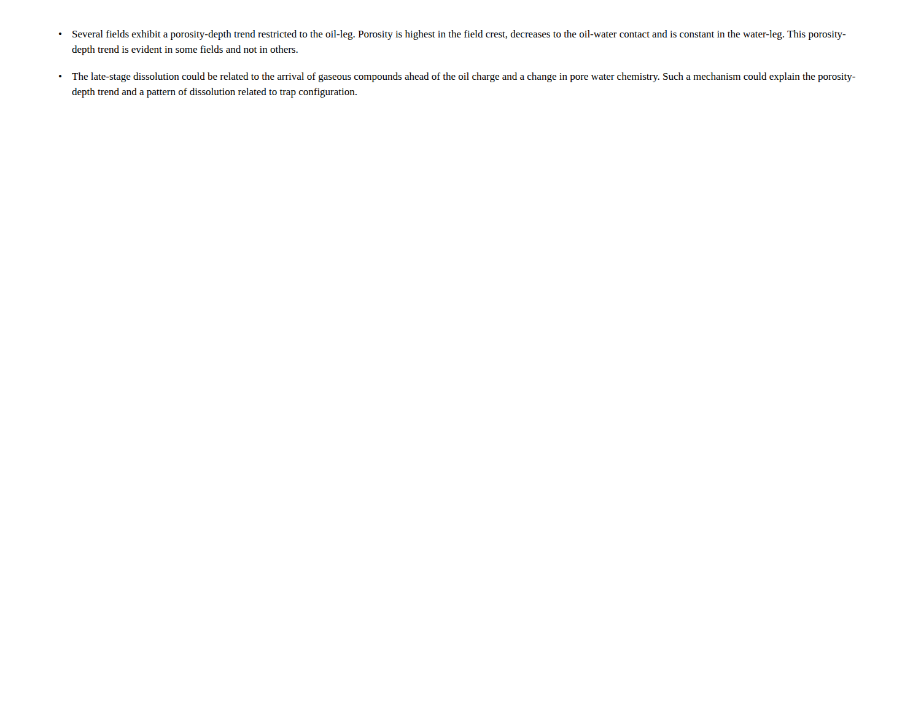Several fields exhibit a porosity-depth trend restricted to the oil-leg. Porosity is highest in the field crest, decreases to the oil-water contact and is constant in the water-leg. This porosity-depth trend is evident in some fields and not in others.
The late-stage dissolution could be related to the arrival of gaseous compounds ahead of the oil charge and a change in pore water chemistry. Such a mechanism could explain the porosity-depth trend and a pattern of dissolution related to trap configuration.